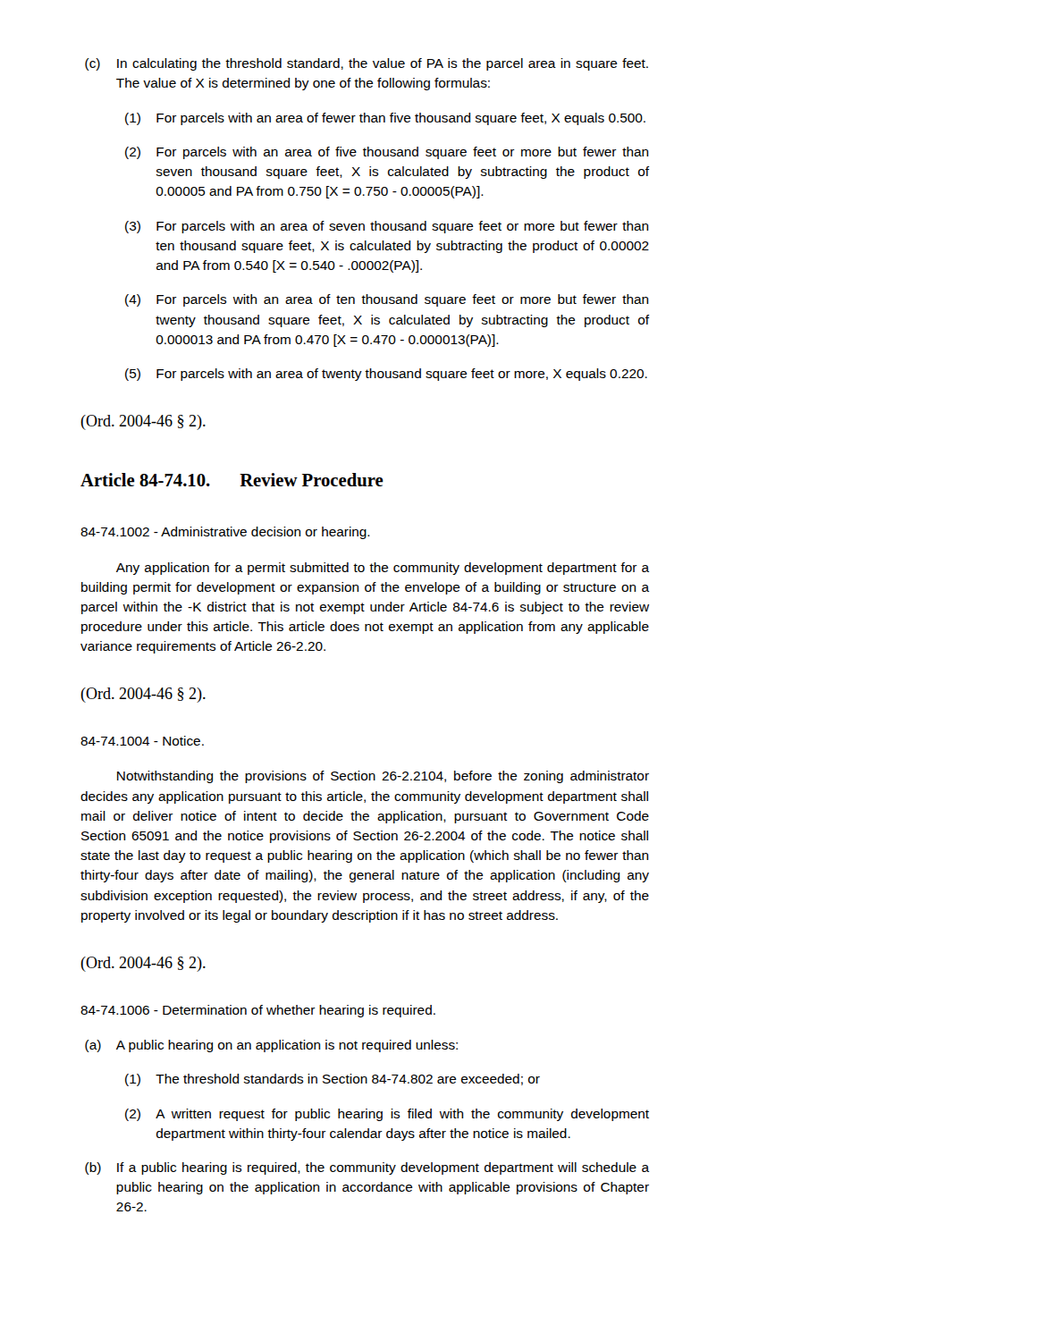(c)
In calculating the threshold standard, the value of PA is the parcel area in square feet. The value of X is determined by one of the following formulas:
(1)
For parcels with an area of fewer than five thousand square feet, X equals 0.500.
(2)
For parcels with an area of five thousand square feet or more but fewer than seven thousand square feet, X is calculated by subtracting the product of 0.00005 and PA from 0.750 [X = 0.750 - 0.00005(PA)].
(3)
For parcels with an area of seven thousand square feet or more but fewer than ten thousand square feet, X is calculated by subtracting the product of 0.00002 and PA from 0.540 [X = 0.540 - .00002(PA)].
(4)
For parcels with an area of ten thousand square feet or more but fewer than twenty thousand square feet, X is calculated by subtracting the product of 0.000013 and PA from 0.470 [X = 0.470 - 0.000013(PA)].
(5)
For parcels with an area of twenty thousand square feet or more, X equals 0.220.
(Ord. 2004-46 § 2).
Article 84-74.10. Review Procedure
84-74.1002 - Administrative decision or hearing.
Any application for a permit submitted to the community development department for a building permit for development or expansion of the envelope of a building or structure on a parcel within the -K district that is not exempt under Article 84-74.6 is subject to the review procedure under this article. This article does not exempt an application from any applicable variance requirements of Article 26-2.20.
(Ord. 2004-46 § 2).
84-74.1004 - Notice.
Notwithstanding the provisions of Section 26-2.2104, before the zoning administrator decides any application pursuant to this article, the community development department shall mail or deliver notice of intent to decide the application, pursuant to Government Code Section 65091 and the notice provisions of Section 26-2.2004 of the code. The notice shall state the last day to request a public hearing on the application (which shall be no fewer than thirty-four days after date of mailing), the general nature of the application (including any subdivision exception requested), the review process, and the street address, if any, of the property involved or its legal or boundary description if it has no street address.
(Ord. 2004-46 § 2).
84-74.1006 - Determination of whether hearing is required.
(a)
A public hearing on an application is not required unless:
(1)
The threshold standards in Section 84-74.802 are exceeded; or
(2)
A written request for public hearing is filed with the community development department within thirty-four calendar days after the notice is mailed.
(b)
If a public hearing is required, the community development department will schedule a public hearing on the application in accordance with applicable provisions of Chapter 26-2.